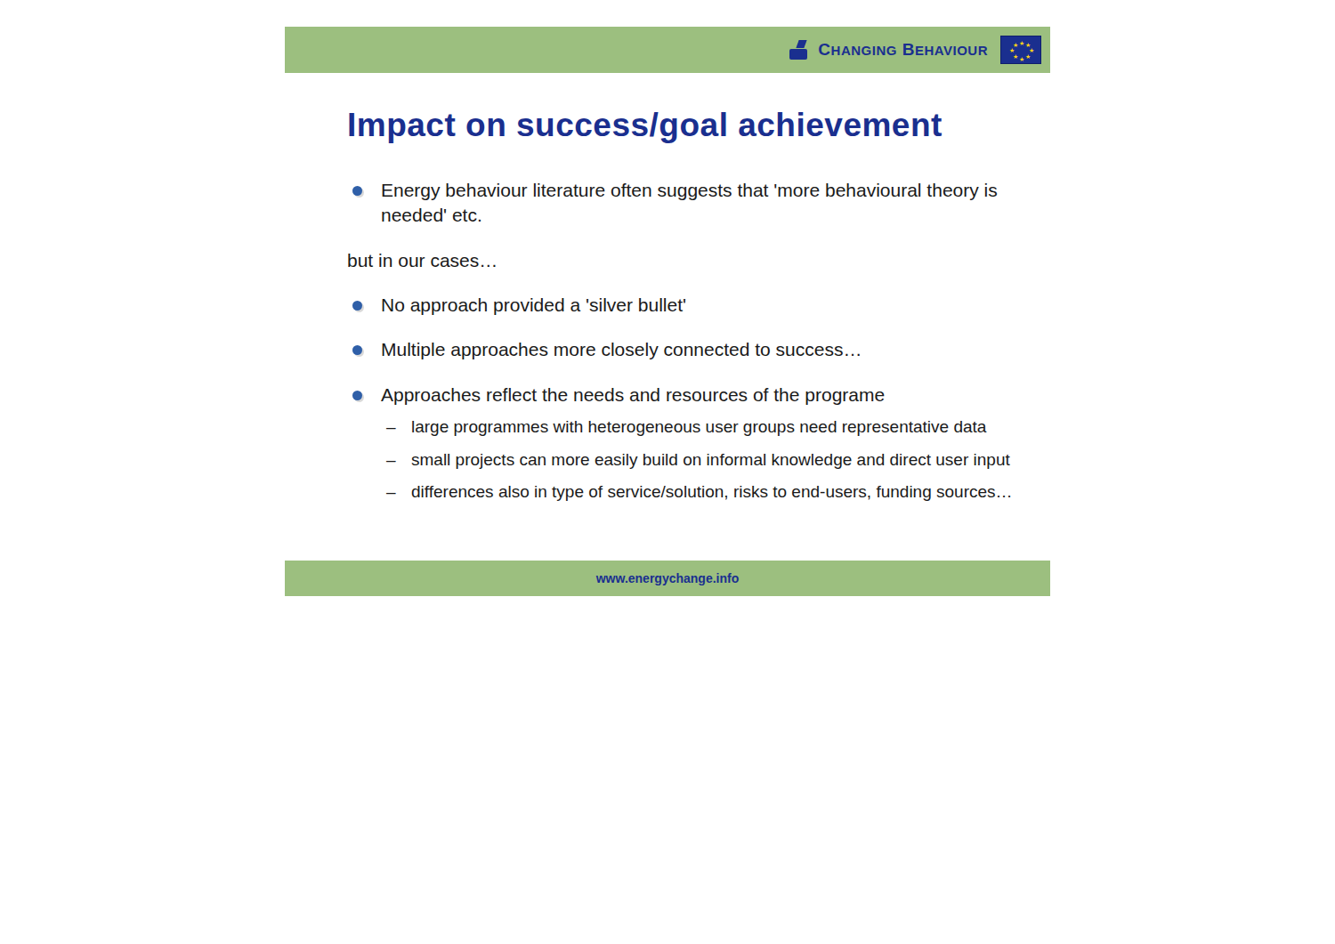CHANGING BEHAVIOUR
★ ★ ★ ★ ★ ★ ★ ★
Impact on success/goal achievement
Energy behaviour literature often suggests that 'more behavioural theory is needed' etc.
but in our cases…
No approach provided a 'silver bullet'
Multiple approaches more closely connected to success…
Approaches reflect the needs and resources of the programe
large programmes with heterogeneous user groups need representative data
small projects can more easily build on informal knowledge and direct user input
differences also in type of service/solution, risks to end-users, funding sources…
www.energychange.info